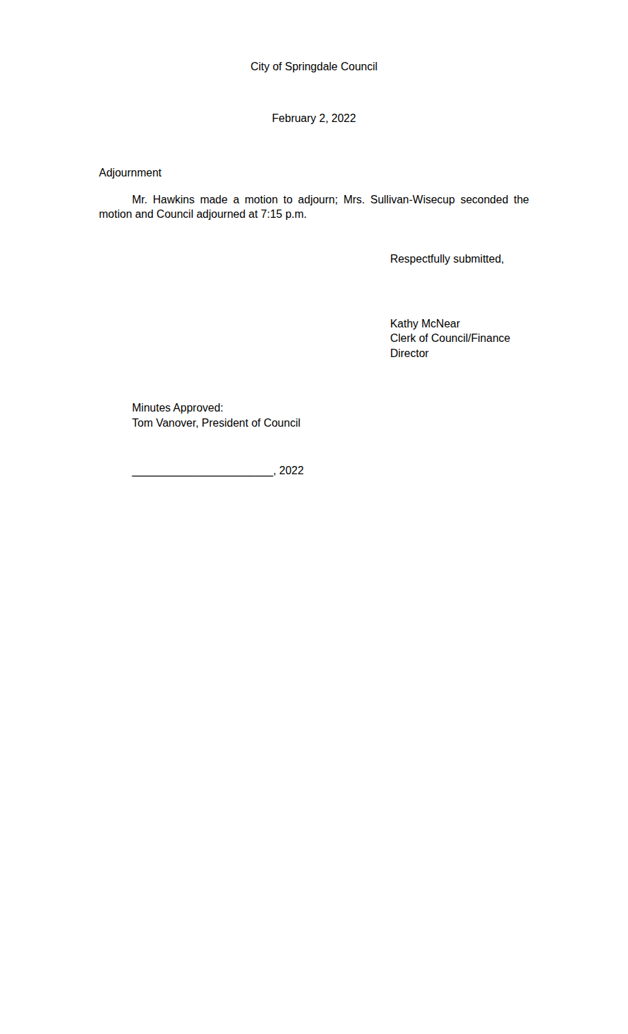City of Springdale Council
February 2, 2022
Adjournment
Mr. Hawkins made a motion to adjourn; Mrs. Sullivan-Wisecup seconded the motion and Council adjourned at 7:15 p.m.
Respectfully submitted,
Kathy McNear Clerk of Council/Finance Director
Minutes Approved: Tom Vanover, President of Council
_______________________, 2022